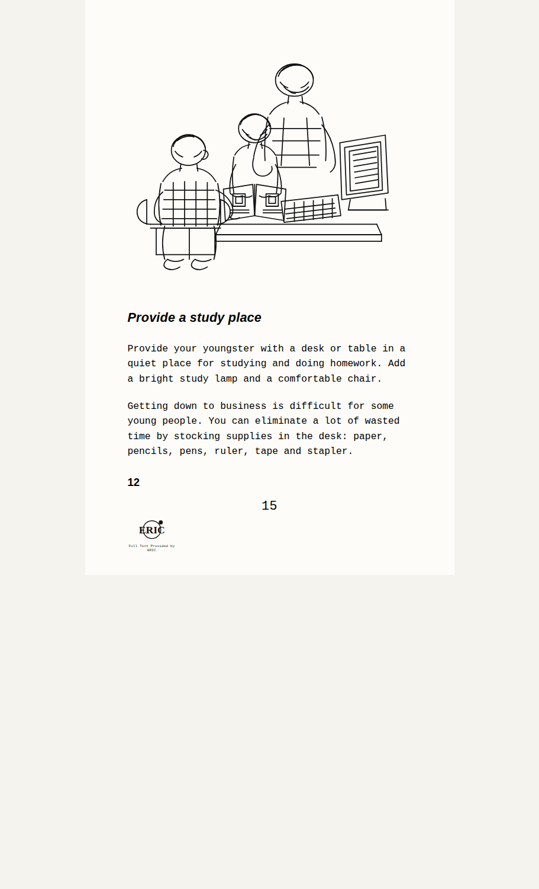Provide a study place
Provide your youngster with a desk or table in a quiet place for studying and doing homework. Add a bright study lamp and a comfortable chair.
Getting down to business is difficult for some young people. You can eliminate a lot of wasted time by stocking supplies in the desk: paper, pencils, pens, ruler, tape and stapler.
12
15
ERIC
Full Text Provided by ERIC